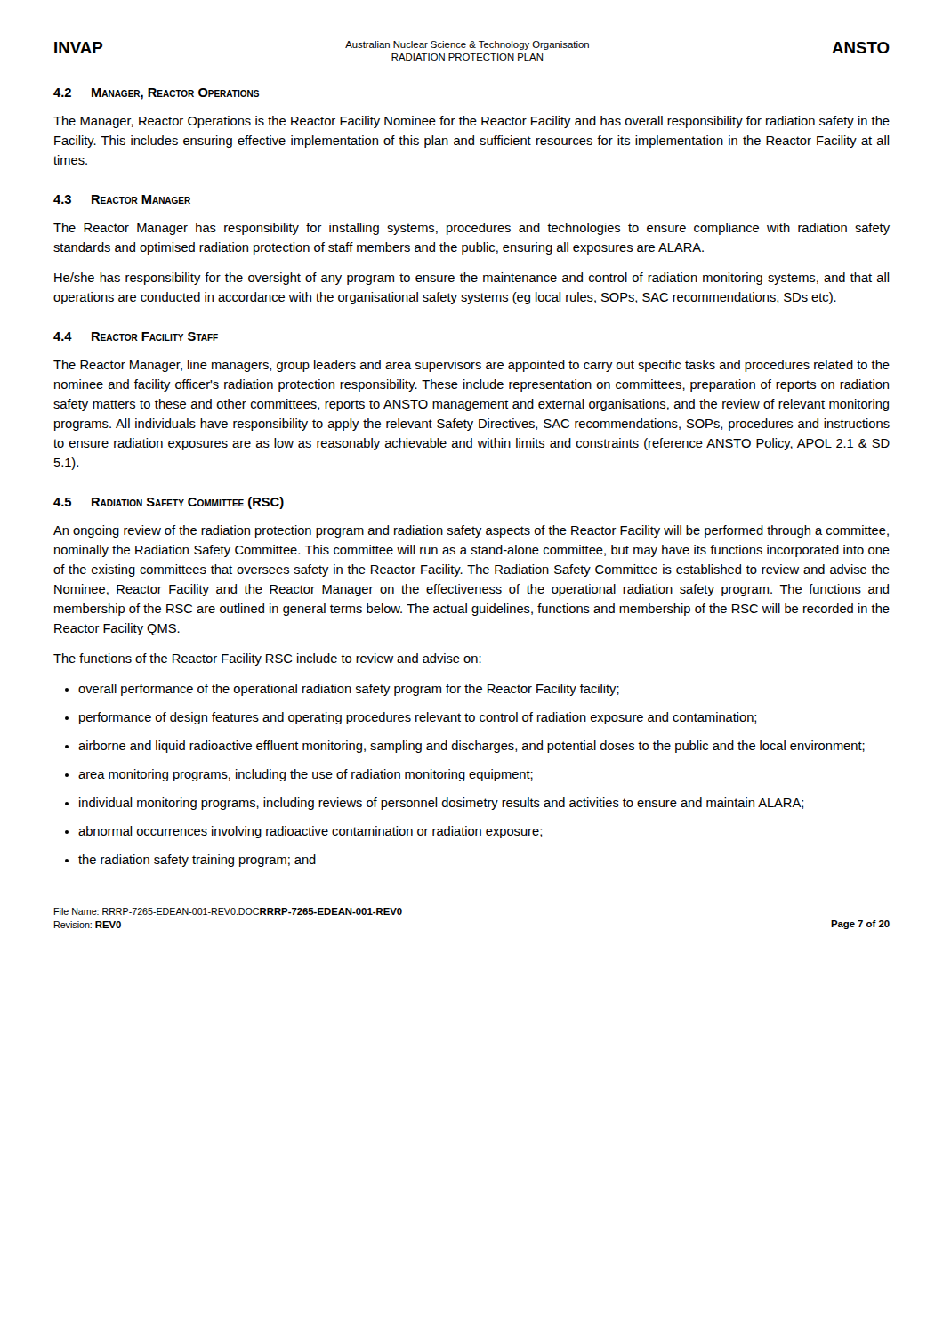INVAP
Australian Nuclear Science & Technology Organisation
RADIATION PROTECTION PLAN
ANSTO
4.2 Manager, Reactor Operations
The Manager, Reactor Operations is the Reactor Facility Nominee for the Reactor Facility and has overall responsibility for radiation safety in the Facility. This includes ensuring effective implementation of this plan and sufficient resources for its implementation in the Reactor Facility at all times.
4.3 Reactor Manager
The Reactor Manager has responsibility for installing systems, procedures and technologies to ensure compliance with radiation safety standards and optimised radiation protection of staff members and the public, ensuring all exposures are ALARA.
He/she has responsibility for the oversight of any program to ensure the maintenance and control of radiation monitoring systems, and that all operations are conducted in accordance with the organisational safety systems (eg local rules, SOPs, SAC recommendations, SDs etc).
4.4 Reactor Facility Staff
The Reactor Manager, line managers, group leaders and area supervisors are appointed to carry out specific tasks and procedures related to the nominee and facility officer's radiation protection responsibility. These include representation on committees, preparation of reports on radiation safety matters to these and other committees, reports to ANSTO management and external organisations, and the review of relevant monitoring programs. All individuals have responsibility to apply the relevant Safety Directives, SAC recommendations, SOPs, procedures and instructions to ensure radiation exposures are as low as reasonably achievable and within limits and constraints (reference ANSTO Policy, APOL 2.1 & SD 5.1).
4.5 Radiation Safety Committee (RSC)
An ongoing review of the radiation protection program and radiation safety aspects of the Reactor Facility will be performed through a committee, nominally the Radiation Safety Committee. This committee will run as a stand-alone committee, but may have its functions incorporated into one of the existing committees that oversees safety in the Reactor Facility. The Radiation Safety Committee is established to review and advise the Nominee, Reactor Facility and the Reactor Manager on the effectiveness of the operational radiation safety program. The functions and membership of the RSC are outlined in general terms below. The actual guidelines, functions and membership of the RSC will be recorded in the Reactor Facility QMS.
The functions of the Reactor Facility RSC include to review and advise on:
overall performance of the operational radiation safety program for the Reactor Facility facility;
performance of design features and operating procedures relevant to control of radiation exposure and contamination;
airborne and liquid radioactive effluent monitoring, sampling and discharges, and potential doses to the public and the local environment;
area monitoring programs, including the use of radiation monitoring equipment;
individual monitoring programs, including reviews of personnel dosimetry results and activities to ensure and maintain ALARA;
abnormal occurrences involving radioactive contamination or radiation exposure;
the radiation safety training program; and
File Name: RRRP-7265-EDEAN-001-REV0.DOCRRRP-7265-EDEAN-001-REV0
Revision: REV0
Page 7 of 20